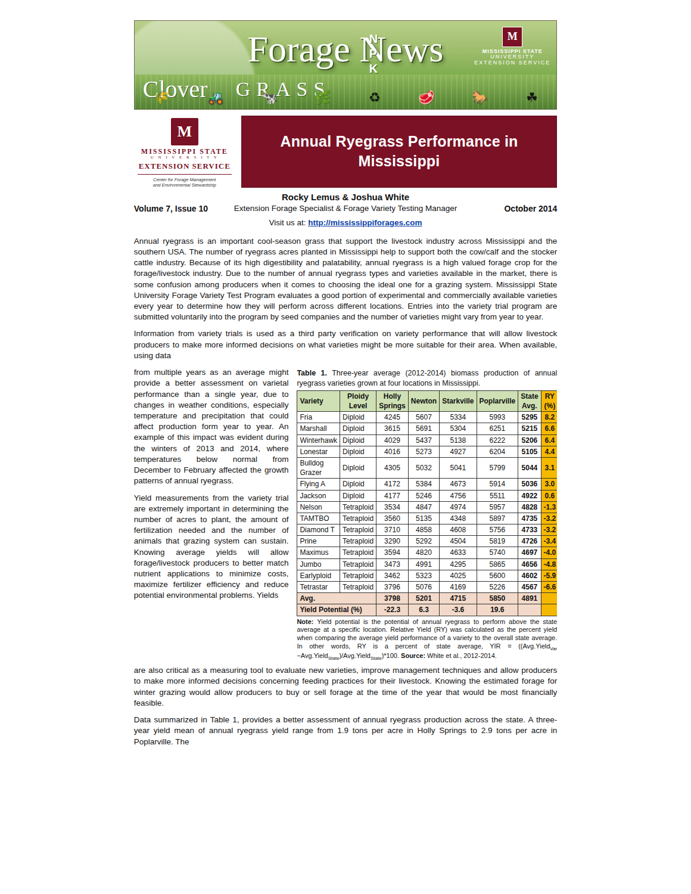Forage News
N
P
K
M
MISSISSIPPI STATE
UNIVERSITY
EXTENSION SERVICE
Clover
GRASS
🌾🚜🐄🌿♻🥩🐎☘
M
MISSISSIPPI STATEU N I V E R S I T Y
EXTENSION SERVICE
Center for Forage Management
and Environmental Stewardship
Annual Ryegrass Performance in Mississippi
Rocky Lemus & Joshua White
Extension Forage Specialist & Forage Variety Testing Manager
Volume 7, Issue 10
October 2014
Visit us at: http://mississippiforages.com
Annual ryegrass is an important cool-season grass that support the livestock industry across Mississippi and the southern USA. The number of ryegrass acres planted in Mississippi help to support both the cow/calf and the stocker cattle industry. Because of its high digestibility and palatability, annual ryegrass is a high valued forage crop for the forage/livestock industry. Due to the number of annual ryegrass types and varieties available in the market, there is some confusion among producers when it comes to choosing the ideal one for a grazing system. Mississippi State University Forage Variety Test Program evaluates a good portion of experimental and commercially available varieties every year to determine how they will perform across different locations. Entries into the variety trial program are submitted voluntarily into the program by seed companies and the number of varieties might vary from year to year.
Information from variety trials is used as a third party verification on variety performance that will allow livestock producers to make more informed decisions on what varieties might be more suitable for their area. When available, using data
Table 1. Three-year average (2012-2014) biomass production of annual ryegrass varieties grown at four locations in Mississippi.
| Variety | Ploidy Level | Holly Springs | Newton | Starkville | Poplarville | State Avg. | RY (%) |
| --- | --- | --- | --- | --- | --- | --- | --- |
| Fria | Diploid | 4245 | 5607 | 5334 | 5993 | 5295 | 8.2 |
| Marshall | Diploid | 3615 | 5691 | 5304 | 6251 | 5215 | 6.6 |
| Winterhawk | Diploid | 4029 | 5437 | 5138 | 6222 | 5206 | 6.4 |
| Lonestar | Diploid | 4016 | 5273 | 4927 | 6204 | 5105 | 4.4 |
| Bulldog Grazer | Diploid | 4305 | 5032 | 5041 | 5799 | 5044 | 3.1 |
| Flying A | Diploid | 4172 | 5384 | 4673 | 5914 | 5036 | 3.0 |
| Jackson | Diploid | 4177 | 5246 | 4756 | 5511 | 4922 | 0.6 |
| Nelson | Tetraploid | 3534 | 4847 | 4974 | 5957 | 4828 | -1.3 |
| TAMTBO | Tetraploid | 3560 | 5135 | 4348 | 5897 | 4735 | -3.2 |
| Diamond T | Tetraploid | 3710 | 4858 | 4608 | 5756 | 4733 | -3.2 |
| Prine | Tetraploid | 3290 | 5292 | 4504 | 5819 | 4726 | -3.4 |
| Maximus | Tetraploid | 3594 | 4820 | 4633 | 5740 | 4697 | -4.0 |
| Jumbo | Tetraploid | 3473 | 4991 | 4295 | 5865 | 4656 | -4.8 |
| Earlyploid | Tetraploid | 3462 | 5323 | 4025 | 5600 | 4602 | -5.9 |
| Tetrastar | Tetraploid | 3796 | 5076 | 4169 | 5226 | 4567 | -6.6 |
| Avg. | 3798 | 5201 | 4715 | 5850 | 4891 | |
| Yield Potential (%) | -22.3 | 6.3 | -3.6 | 19.6 | | |
Note: Yield potential is the potential of annual ryegrass to perform above the state average at a specific location. Relative Yield (RY) was calculated as the percent yield when comparing the average yield performance of a variety to the overall state average. In other words, RY is a percent of state average, YIR = ((Avg.YieldVar −Avg.YieldState)/Avg.YieldState)*100. Source: White et al., 2012-2014.
from multiple years as an average might provide a better assessment on varietal performance than a single year, due to changes in weather conditions, especially temperature and precipitation that could affect production form year to year. An example of this impact was evident during the winters of 2013 and 2014, where temperatures below normal from December to February affected the growth patterns of annual ryegrass.
Yield measurements from the variety trial are extremely important in determining the number of acres to plant, the amount of fertilization needed and the number of animals that grazing system can sustain. Knowing average yields will allow forage/livestock producers to better match nutrient applications to minimize costs, maximize fertilizer efficiency and reduce potential environmental problems. Yields
are also critical as a measuring tool to evaluate new varieties, improve management techniques and allow producers to make more informed decisions concerning feeding practices for their livestock. Knowing the estimated forage for winter grazing would allow producers to buy or sell forage at the time of the year that would be most financially feasible.
Data summarized in Table 1, provides a better assessment of annual ryegrass production across the state. A three-year yield mean of annual ryegrass yield range from 1.9 tons per acre in Holly Springs to 2.9 tons per acre in Poplarville. The